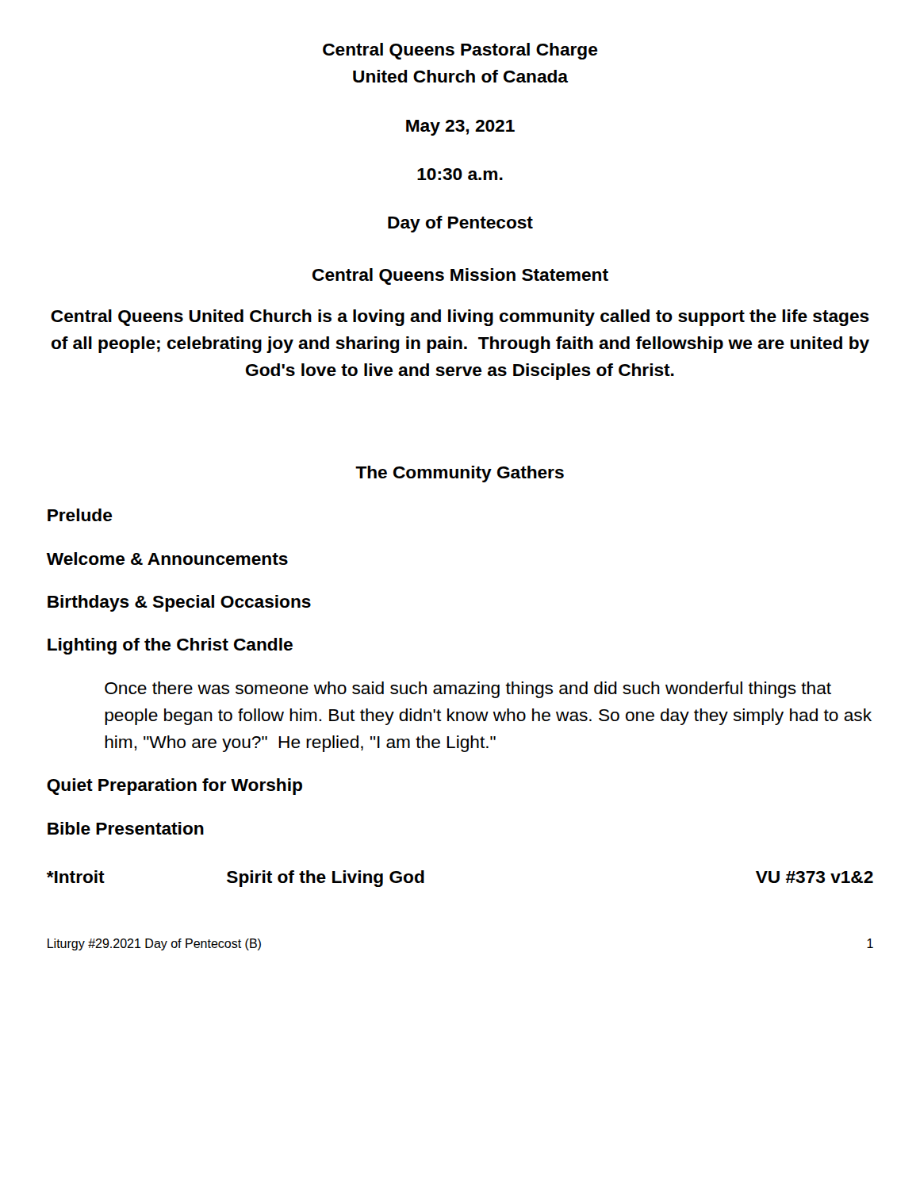Central Queens Pastoral Charge
United Church of Canada
May 23, 2021
10:30 a.m.
Day of Pentecost
Central Queens Mission Statement
Central Queens United Church is a loving and living community called to support the life stages of all people; celebrating joy and sharing in pain. Through faith and fellowship we are united by God's love to live and serve as Disciples of Christ.
The Community Gathers
Prelude
Welcome & Announcements
Birthdays & Special Occasions
Lighting of the Christ Candle
Once there was someone who said such amazing things and did such wonderful things that people began to follow him. But they didn't know who he was. So one day they simply had to ask him, "Who are you?" He replied, "I am the Light."
Quiet Preparation for Worship
Bible Presentation
*Introit Spirit of the Living God VU #373 v1&2
Liturgy #29.2021 Day of Pentecost (B) 1